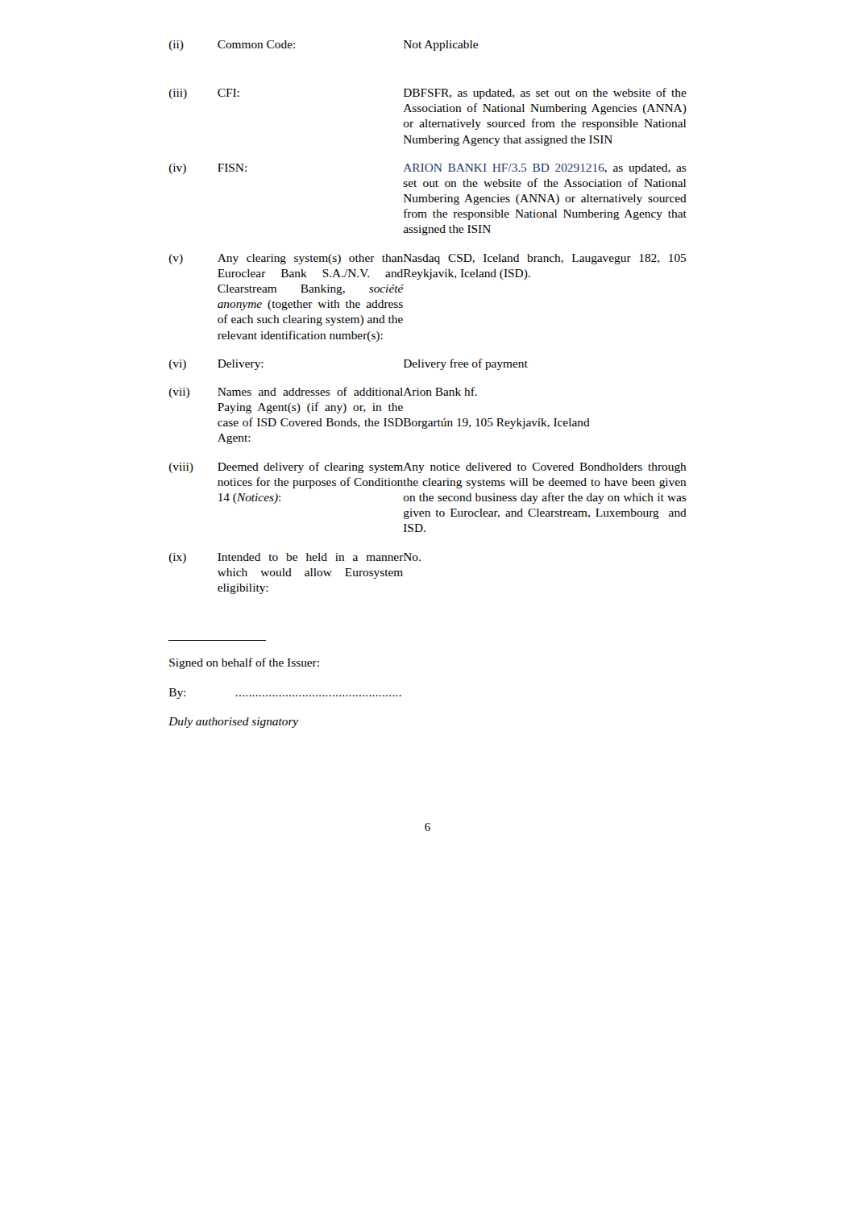| (ii) | Common Code: | Not Applicable |
| (iii) | CFI: | DBFSFR, as updated, as set out on the website of the Association of National Numbering Agencies (ANNA) or alternatively sourced from the responsible National Numbering Agency that assigned the ISIN |
| (iv) | FISN: | ARION BANKI HF/3.5 BD 20291216 , as updated, as set out on the website of the Association of National Numbering Agencies (ANNA) or alternatively sourced from the responsible National Numbering Agency that assigned the ISIN |
| (v) | Any clearing system(s) other than Euroclear Bank S.A./N.V. and Clearstream Banking, société anonyme (together with the address of each such clearing system) and the relevant identification number(s): | Nasdaq CSD, Iceland branch, Laugavegur 182, 105 Reykjavik, Iceland (ISD). |
| (vi) | Delivery: | Delivery free of payment |
| (vii) | Names and addresses of additional Paying Agent(s) (if any) or, in the case of ISD Covered Bonds, the ISD Agent: | Arion Bank hf. Borgartún 19, 105 Reykjavík, Iceland |
| (viii) | Deemed delivery of clearing system notices for the purposes of Condition 14 ( Notices) : | Any notice delivered to Covered Bondholders through the clearing systems will be deemed to have been given on the second business day after the day on which it was given to Euroclear, and Clearstream, Luxembourg and ISD. |
| (ix) | Intended to be held in a manner which would allow Eurosystem eligibility: | No. |
Signed on behalf of the Issuer:
By:..................................................
Duly authorised signatory
6